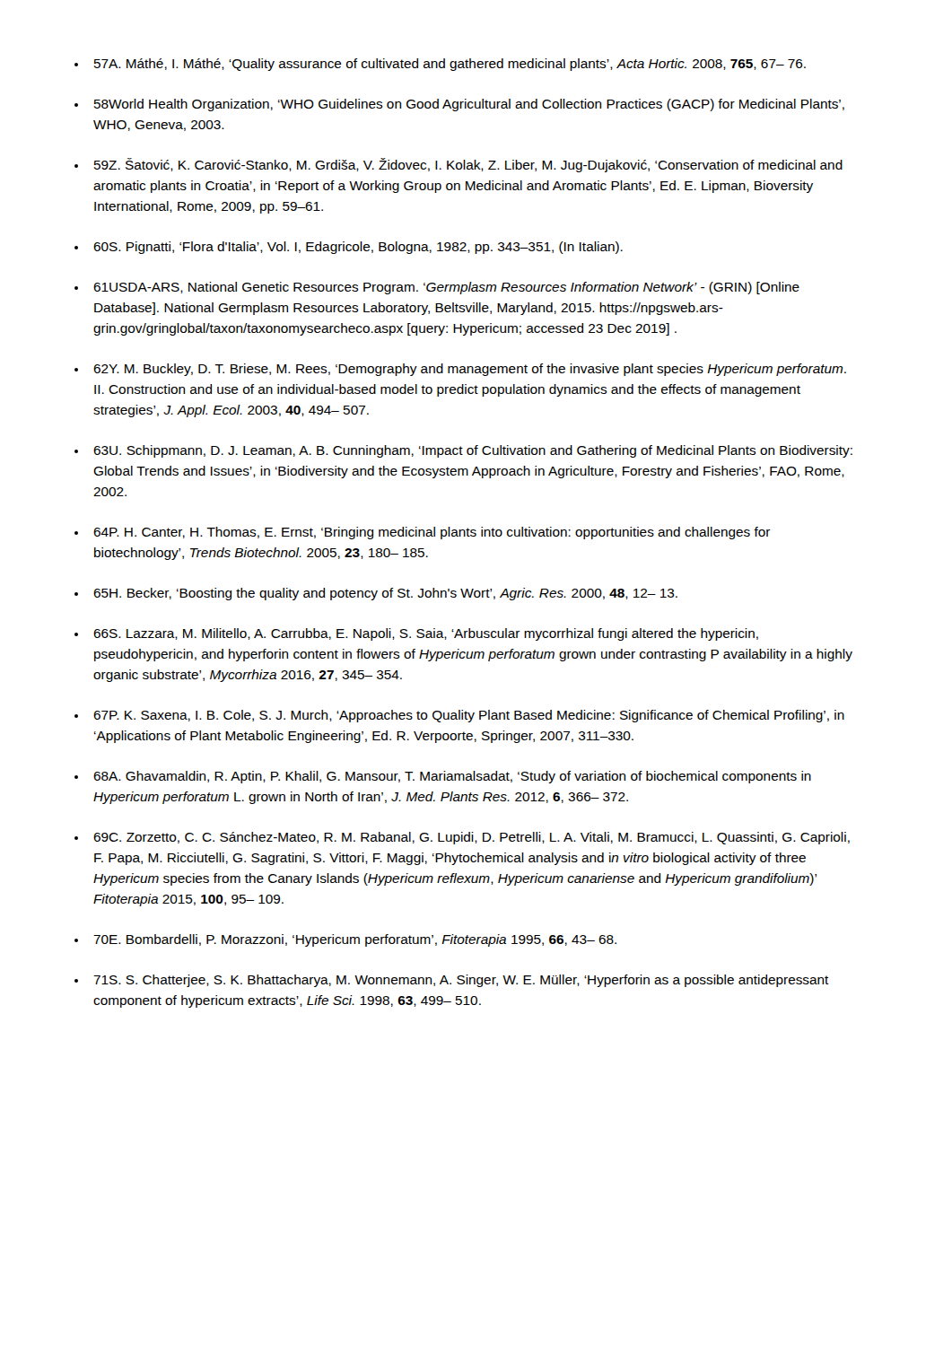57A. Máthé, I. Máthé, ‘Quality assurance of cultivated and gathered medicinal plants’, Acta Hortic. 2008, 765, 67– 76.
58World Health Organization, ‘WHO Guidelines on Good Agricultural and Collection Practices (GACP) for Medicinal Plants’, WHO, Geneva, 2003.
59Z. Šatović, K. Carović-Stanko, M. Grdiša, V. Židovec, I. Kolak, Z. Liber, M. Jug-Dujaković, ‘Conservation of medicinal and aromatic plants in Croatia’, in ‘Report of a Working Group on Medicinal and Aromatic Plants’, Ed. E. Lipman, Bioversity International, Rome, 2009, pp. 59–61.
60S. Pignatti, ‘Flora d'Italia’, Vol. I, Edagricole, Bologna, 1982, pp. 343–351, (In Italian).
61USDA-ARS, National Genetic Resources Program. ‘Germplasm Resources Information Network’ - (GRIN) [Online Database]. National Germplasm Resources Laboratory, Beltsville, Maryland, 2015. https://npgsweb.ars-grin.gov/gringlobal/taxon/taxonomysearcheco.aspx [query: Hypericum; accessed 23 Dec 2019] .
62Y. M. Buckley, D. T. Briese, M. Rees, ‘Demography and management of the invasive plant species Hypericum perforatum. II. Construction and use of an individual-based model to predict population dynamics and the effects of management strategies’, J. Appl. Ecol. 2003, 40, 494– 507.
63U. Schippmann, D. J. Leaman, A. B. Cunningham, ‘Impact of Cultivation and Gathering of Medicinal Plants on Biodiversity: Global Trends and Issues’, in ‘Biodiversity and the Ecosystem Approach in Agriculture, Forestry and Fisheries’, FAO, Rome, 2002.
64P. H. Canter, H. Thomas, E. Ernst, ‘Bringing medicinal plants into cultivation: opportunities and challenges for biotechnology’, Trends Biotechnol. 2005, 23, 180– 185.
65H. Becker, ‘Boosting the quality and potency of St. John's Wort’, Agric. Res. 2000, 48, 12– 13.
66S. Lazzara, M. Militello, A. Carrubba, E. Napoli, S. Saia, ‘Arbuscular mycorrhizal fungi altered the hypericin, pseudohypericin, and hyperforin content in flowers of Hypericum perforatum grown under contrasting P availability in a highly organic substrate’, Mycorrhiza 2016, 27, 345– 354.
67P. K. Saxena, I. B. Cole, S. J. Murch, ‘Approaches to Quality Plant Based Medicine: Significance of Chemical Profiling’, in ‘Applications of Plant Metabolic Engineering’, Ed. R. Verpoorte, Springer, 2007, 311–330.
68A. Ghavamaldin, R. Aptin, P. Khalil, G. Mansour, T. Mariamalsadat, ‘Study of variation of biochemical components in Hypericum perforatum L. grown in North of Iran’, J. Med. Plants Res. 2012, 6, 366– 372.
69C. Zorzetto, C. C. Sánchez-Mateo, R. M. Rabanal, G. Lupidi, D. Petrelli, L. A. Vitali, M. Bramucci, L. Quassinti, G. Caprioli, F. Papa, M. Ricciutelli, G. Sagratini, S. Vittori, F. Maggi, ‘Phytochemical analysis and in vitro biological activity of three Hypericum species from the Canary Islands (Hypericum reflexum, Hypericum canariense and Hypericum grandifolium)’ Fitoterapia 2015, 100, 95– 109.
70E. Bombardelli, P. Morazzoni, ‘Hypericum perforatum’, Fitoterapia 1995, 66, 43– 68.
71S. S. Chatterjee, S. K. Bhattacharya, M. Wonnemann, A. Singer, W. E. Müller, ‘Hyperforin as a possible antidepressant component of hypericum extracts’, Life Sci. 1998, 63, 499– 510.